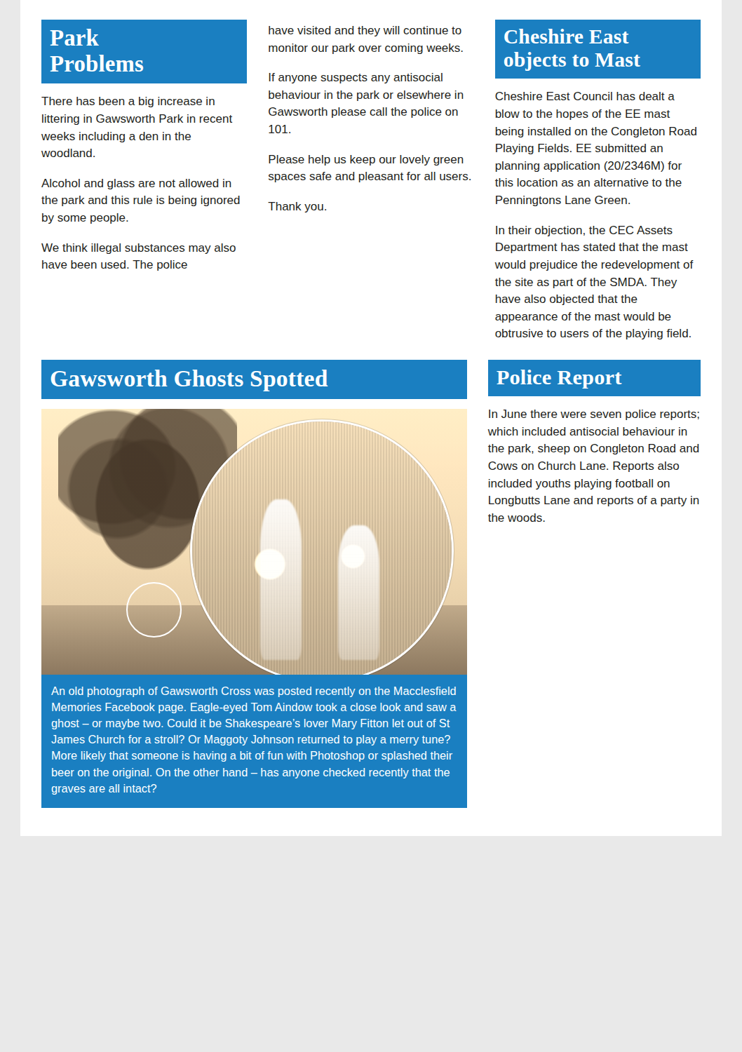Park
Problems
There has been a big increase in littering in Gawsworth Park in recent weeks including a den in the woodland.
Alcohol and glass are not allowed in the park and this rule is being ignored by some people.
We think illegal substances may also have been used. The police
have visited and they will continue to monitor our park over coming weeks.
If anyone suspects any antisocial behaviour in the park or elsewhere in Gawsworth please call the police on 101.
Please help us keep our lovely green spaces safe and pleasant for all users.
Thank you.
Cheshire East
objects to Mast
Cheshire East Council has dealt a blow to the hopes of the EE mast being installed on the Congleton Road Playing Fields. EE submitted an planning application (20/2346M) for this location as an alternative to the Penningtons Lane Green.
In their objection, the CEC Assets Department has stated that the mast would prejudice the redevelopment of the site as part of the SMDA. They have also objected that the appearance of the mast would be obtrusive to users of the playing field.
Gawsworth Ghosts Spotted
An old photograph of Gawsworth Cross was posted recently on the Macclesfield Memories Facebook page. Eagle-eyed Tom Aindow took a close look and saw a ghost – or maybe two. Could it be Shakespeare’s lover Mary Fitton let out of St James Church for a stroll? Or Maggoty Johnson returned to play a merry tune? More likely that someone is having a bit of fun with Photoshop or splashed their beer on the original. On the other hand – has anyone checked recently that the graves are all intact?
Police Report
In June there were seven police reports; which included antisocial behaviour in the park, sheep on Congleton Road and Cows on Church Lane. Reports also included youths playing football on Longbutts Lane and reports of a party in the woods.